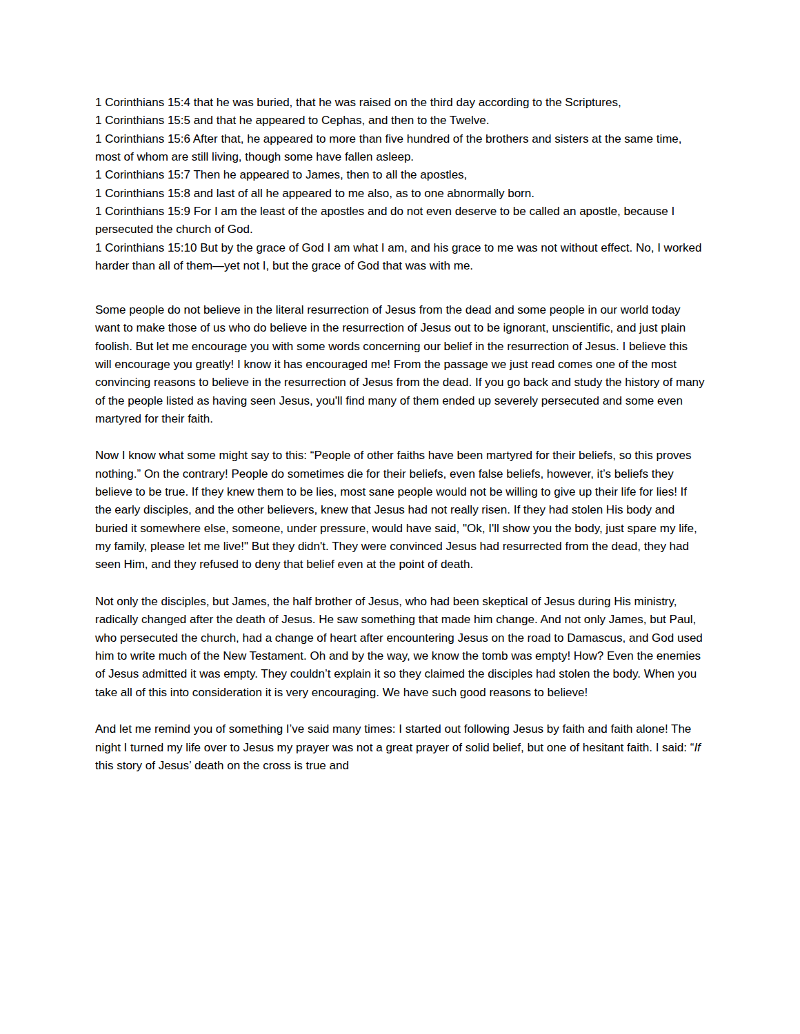1 Corinthians 15:4 that he was buried, that he was raised on the third day according to the Scriptures,
1 Corinthians 15:5 and that he appeared to Cephas, and then to the Twelve.
1 Corinthians 15:6 After that, he appeared to more than five hundred of the brothers and sisters at the same time, most of whom are still living, though some have fallen asleep.
1 Corinthians 15:7 Then he appeared to James, then to all the apostles,
1 Corinthians 15:8 and last of all he appeared to me also, as to one abnormally born.
1 Corinthians 15:9 For I am the least of the apostles and do not even deserve to be called an apostle, because I persecuted the church of God.
1 Corinthians 15:10 But by the grace of God I am what I am, and his grace to me was not without effect. No, I worked harder than all of them—yet not I, but the grace of God that was with me.
Some people do not believe in the literal resurrection of Jesus from the dead and some people in our world today want to make those of us who do believe in the resurrection of Jesus out to be ignorant, unscientific, and just plain foolish. But let me encourage you with some words concerning our belief in the resurrection of Jesus. I believe this will encourage you greatly! I know it has encouraged me! From the passage we just read comes one of the most convincing reasons to believe in the resurrection of Jesus from the dead. If you go back and study the history of many of the people listed as having seen Jesus, you'll find many of them ended up severely persecuted and some even martyred for their faith.
Now I know what some might say to this: “People of other faiths have been martyred for their beliefs, so this proves nothing.” On the contrary! People do sometimes die for their beliefs, even false beliefs, however, it’s beliefs they believe to be true. If they knew them to be lies, most sane people would not be willing to give up their life for lies! If the early disciples, and the other believers, knew that Jesus had not really risen. If they had stolen His body and buried it somewhere else, someone, under pressure, would have said, "Ok, I'll show you the body, just spare my life, my family, please let me live!" But they didn't. They were convinced Jesus had resurrected from the dead, they had seen Him, and they refused to deny that belief even at the point of death.
Not only the disciples, but James, the half brother of Jesus, who had been skeptical of Jesus during His ministry, radically changed after the death of Jesus. He saw something that made him change. And not only James, but Paul, who persecuted the church, had a change of heart after encountering Jesus on the road to Damascus, and God used him to write much of the New Testament. Oh and by the way, we know the tomb was empty! How? Even the enemies of Jesus admitted it was empty. They couldn’t explain it so they claimed the disciples had stolen the body. When you take all of this into consideration it is very encouraging. We have such good reasons to believe!
And let me remind you of something I’ve said many times: I started out following Jesus by faith and faith alone! The night I turned my life over to Jesus my prayer was not a great prayer of solid belief, but one of hesitant faith. I said: “If this story of Jesus’ death on the cross is true and